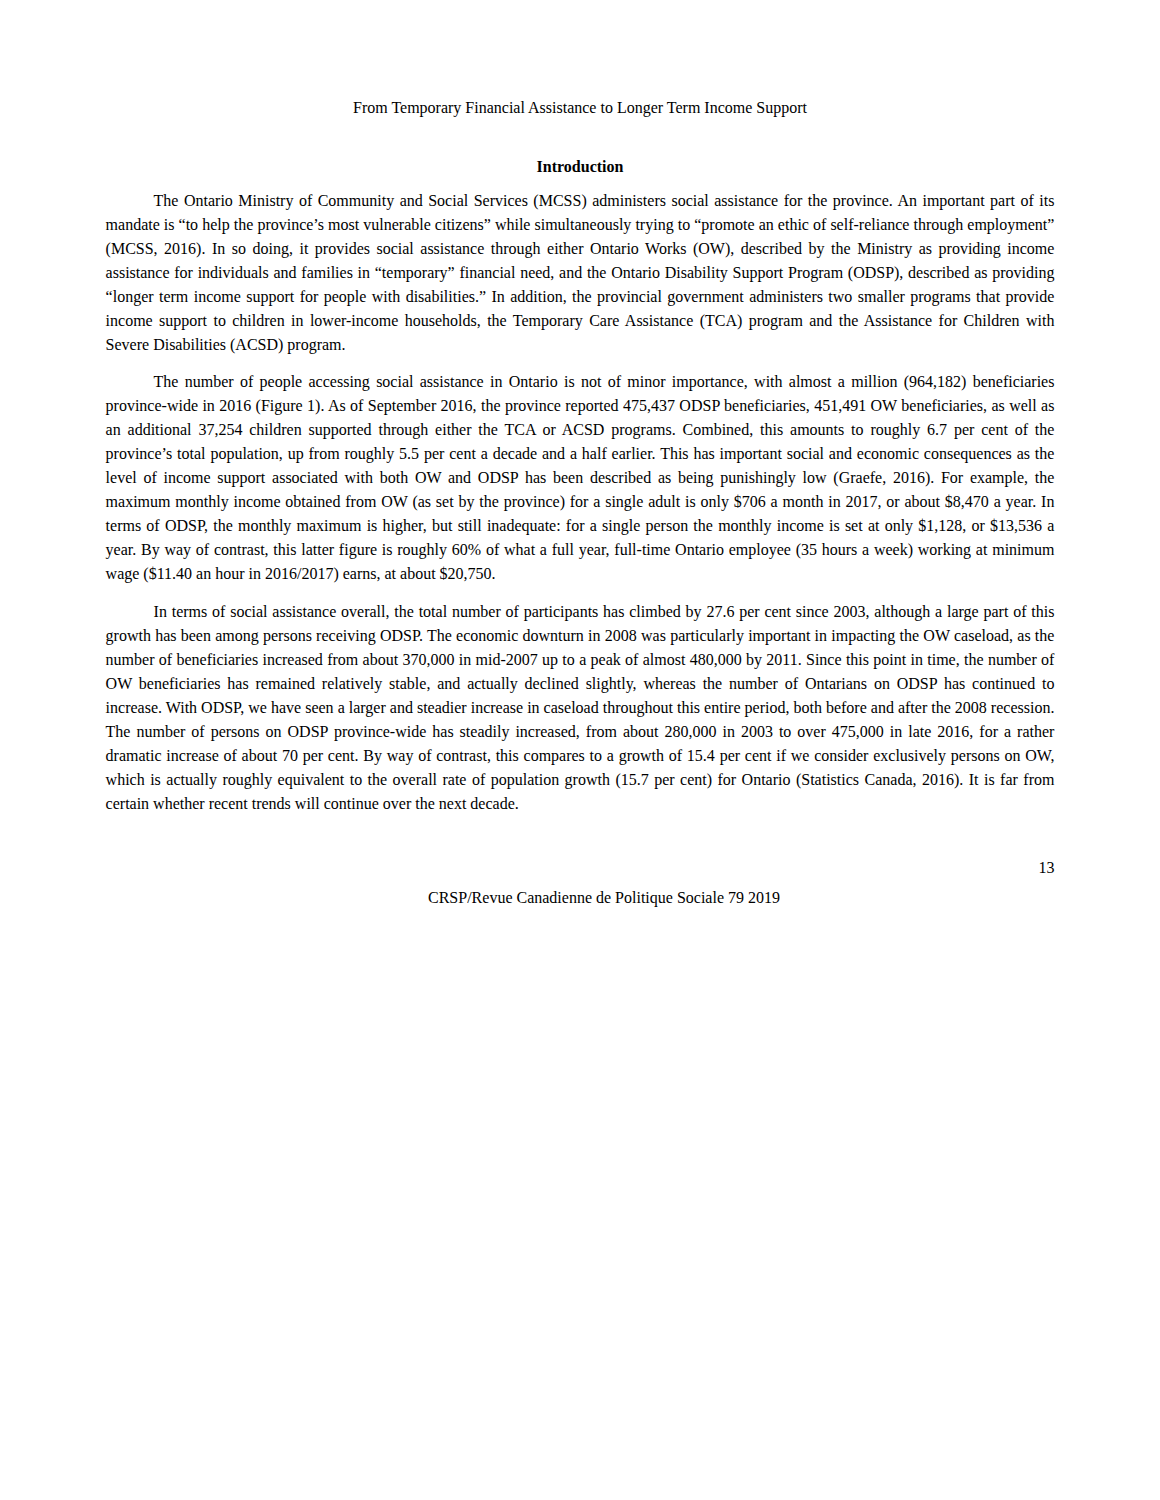From Temporary Financial Assistance to Longer Term Income Support
Introduction
The Ontario Ministry of Community and Social Services (MCSS) administers social assistance for the province. An important part of its mandate is “to help the province’s most vulnerable citizens” while simultaneously trying to “promote an ethic of self-reliance through employment” (MCSS, 2016). In so doing, it provides social assistance through either Ontario Works (OW), described by the Ministry as providing income assistance for individuals and families in “temporary” financial need, and the Ontario Disability Support Program (ODSP), described as providing “longer term income support for people with disabilities.” In addition, the provincial government administers two smaller programs that provide income support to children in lower-income households, the Temporary Care Assistance (TCA) program and the Assistance for Children with Severe Disabilities (ACSD) program.
The number of people accessing social assistance in Ontario is not of minor importance, with almost a million (964,182) beneficiaries province-wide in 2016 (Figure 1). As of September 2016, the province reported 475,437 ODSP beneficiaries, 451,491 OW beneficiaries, as well as an additional 37,254 children supported through either the TCA or ACSD programs. Combined, this amounts to roughly 6.7 per cent of the province’s total population, up from roughly 5.5 per cent a decade and a half earlier. This has important social and economic consequences as the level of income support associated with both OW and ODSP has been described as being punishingly low (Graefe, 2016). For example, the maximum monthly income obtained from OW (as set by the province) for a single adult is only $706 a month in 2017, or about $8,470 a year. In terms of ODSP, the monthly maximum is higher, but still inadequate: for a single person the monthly income is set at only $1,128, or $13,536 a year. By way of contrast, this latter figure is roughly 60% of what a full year, full-time Ontario employee (35 hours a week) working at minimum wage ($11.40 an hour in 2016/2017) earns, at about $20,750.
In terms of social assistance overall, the total number of participants has climbed by 27.6 per cent since 2003, although a large part of this growth has been among persons receiving ODSP. The economic downturn in 2008 was particularly important in impacting the OW caseload, as the number of beneficiaries increased from about 370,000 in mid-2007 up to a peak of almost 480,000 by 2011. Since this point in time, the number of OW beneficiaries has remained relatively stable, and actually declined slightly, whereas the number of Ontarians on ODSP has continued to increase. With ODSP, we have seen a larger and steadier increase in caseload throughout this entire period, both before and after the 2008 recession. The number of persons on ODSP province-wide has steadily increased, from about 280,000 in 2003 to over 475,000 in late 2016, for a rather dramatic increase of about 70 per cent. By way of contrast, this compares to a growth of 15.4 per cent if we consider exclusively persons on OW, which is actually roughly equivalent to the overall rate of population growth (15.7 per cent) for Ontario (Statistics Canada, 2016). It is far from certain whether recent trends will continue over the next decade.
13
CRSP/Revue Canadienne de Politique Sociale 79 2019